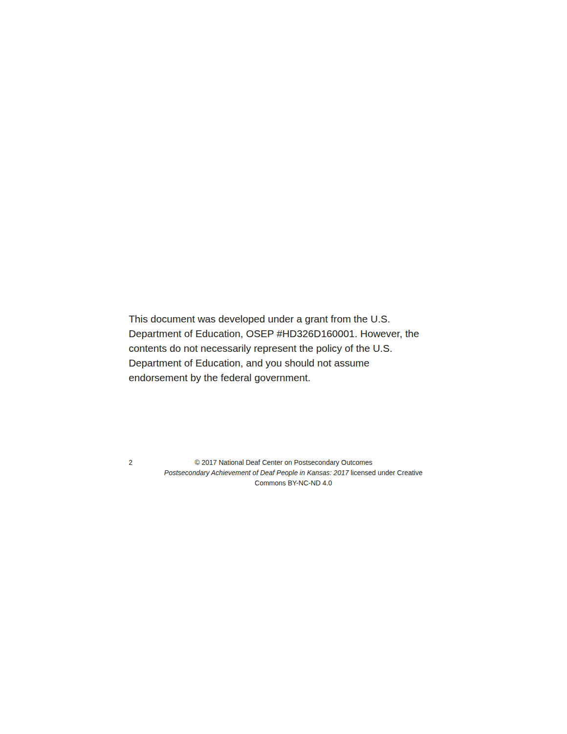This document was developed under a grant from the U.S. Department of Education, OSEP #HD326D160001. However, the contents do not necessarily represent the policy of the U.S. Department of Education, and you should not assume endorsement by the federal government.
2 © 2017 National Deaf Center on Postsecondary Outcomes
Postsecondary Achievement of Deaf People in Kansas: 2017 licensed under Creative Commons BY-NC-ND 4.0